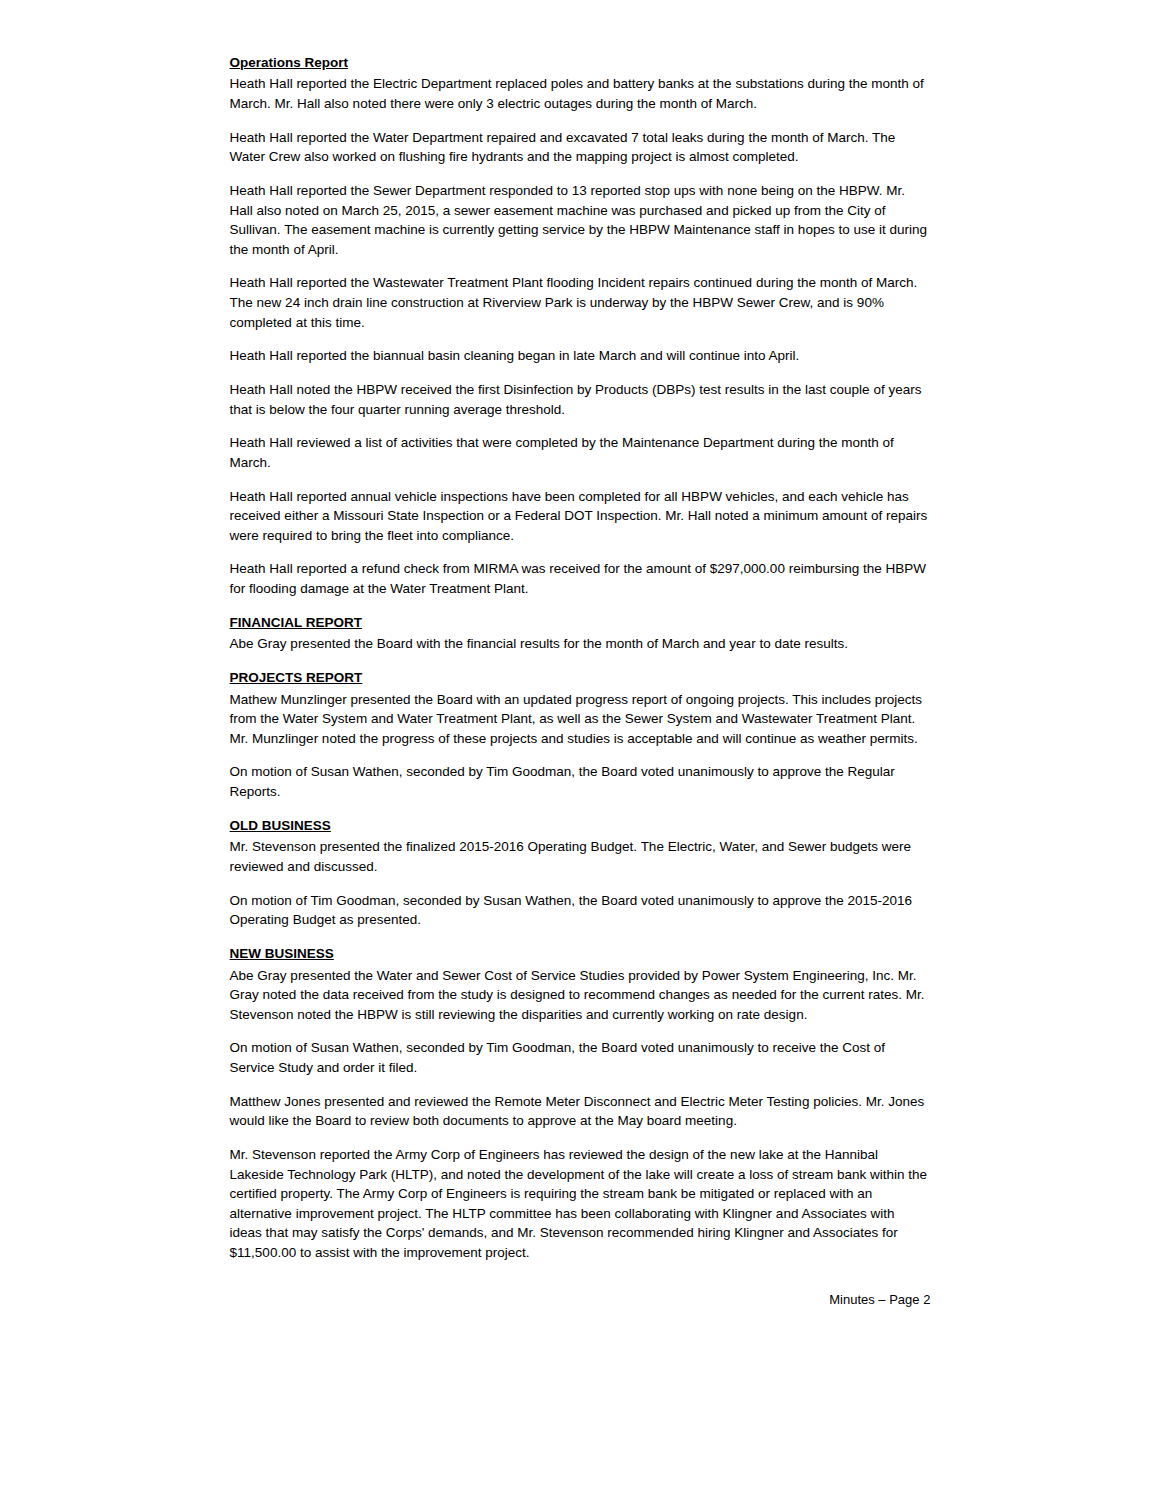Operations Report
Heath Hall reported the Electric Department replaced poles and battery banks at the substations during the month of March. Mr. Hall also noted there were only 3 electric outages during the month of March.
Heath Hall reported the Water Department repaired and excavated 7 total leaks during the month of March. The Water Crew also worked on flushing fire hydrants and the mapping project is almost completed.
Heath Hall reported the Sewer Department responded to 13 reported stop ups with none being on the HBPW. Mr. Hall also noted on March 25, 2015, a sewer easement machine was purchased and picked up from the City of Sullivan. The easement machine is currently getting service by the HBPW Maintenance staff in hopes to use it during the month of April.
Heath Hall reported the Wastewater Treatment Plant flooding Incident repairs continued during the month of March. The new 24 inch drain line construction at Riverview Park is underway by the HBPW Sewer Crew, and is 90% completed at this time.
Heath Hall reported the biannual basin cleaning began in late March and will continue into April.
Heath Hall noted the HBPW received the first Disinfection by Products (DBPs) test results in the last couple of years that is below the four quarter running average threshold.
Heath Hall reviewed a list of activities that were completed by the Maintenance Department during the month of March.
Heath Hall reported annual vehicle inspections have been completed for all HBPW vehicles, and each vehicle has received either a Missouri State Inspection or a Federal DOT Inspection. Mr. Hall noted a minimum amount of repairs were required to bring the fleet into compliance.
Heath Hall reported a refund check from MIRMA was received for the amount of $297,000.00 reimbursing the HBPW for flooding damage at the Water Treatment Plant.
FINANCIAL REPORT
Abe Gray presented the Board with the financial results for the month of March and year to date results.
PROJECTS REPORT
Mathew Munzlinger presented the Board with an updated progress report of ongoing projects. This includes projects from the Water System and Water Treatment Plant, as well as the Sewer System and Wastewater Treatment Plant. Mr. Munzlinger noted the progress of these projects and studies is acceptable and will continue as weather permits.
On motion of Susan Wathen, seconded by Tim Goodman, the Board voted unanimously to approve the Regular Reports.
OLD BUSINESS
Mr. Stevenson presented the finalized 2015-2016 Operating Budget. The Electric, Water, and Sewer budgets were reviewed and discussed.
On motion of Tim Goodman, seconded by Susan Wathen, the Board voted unanimously to approve the 2015-2016 Operating Budget as presented.
NEW BUSINESS
Abe Gray presented the Water and Sewer Cost of Service Studies provided by Power System Engineering, Inc. Mr. Gray noted the data received from the study is designed to recommend changes as needed for the current rates. Mr. Stevenson noted the HBPW is still reviewing the disparities and currently working on rate design.
On motion of Susan Wathen, seconded by Tim Goodman, the Board voted unanimously to receive the Cost of Service Study and order it filed.
Matthew Jones presented and reviewed the Remote Meter Disconnect and Electric Meter Testing policies. Mr. Jones would like the Board to review both documents to approve at the May board meeting.
Mr. Stevenson reported the Army Corp of Engineers has reviewed the design of the new lake at the Hannibal Lakeside Technology Park (HLTP), and noted the development of the lake will create a loss of stream bank within the certified property. The Army Corp of Engineers is requiring the stream bank be mitigated or replaced with an alternative improvement project. The HLTP committee has been collaborating with Klingner and Associates with ideas that may satisfy the Corps' demands, and Mr. Stevenson recommended hiring Klingner and Associates for $11,500.00 to assist with the improvement project.
Minutes – Page 2